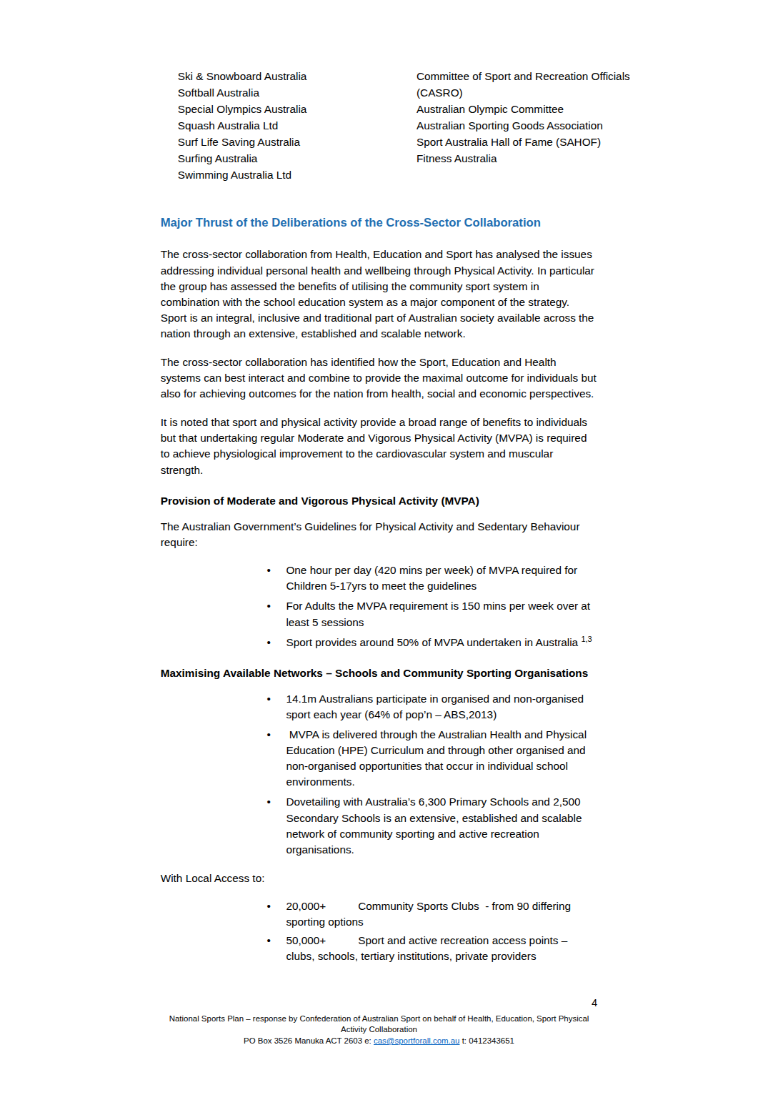Ski & Snowboard Australia
Softball Australia
Special Olympics Australia
Squash Australia Ltd
Surf Life Saving Australia
Surfing Australia
Swimming Australia Ltd
Committee of Sport and Recreation Officials
(CASRO)
Australian Olympic Committee
Australian Sporting Goods Association
Sport Australia Hall of Fame (SAHOF)
Fitness Australia
Major Thrust of the Deliberations of the Cross-Sector Collaboration
The cross-sector collaboration from Health, Education and Sport has analysed the issues addressing individual personal health and wellbeing through Physical Activity. In particular the group has assessed the benefits of utilising the community sport system in combination with the school education system as a major component of the strategy. Sport is an integral, inclusive and traditional part of Australian society available across the nation through an extensive, established and scalable network.
The cross-sector collaboration has identified how the Sport, Education and Health systems can best interact and combine to provide the maximal outcome for individuals but also for achieving outcomes for the nation from health, social and economic perspectives.
It is noted that sport and physical activity provide a broad range of benefits to individuals but that undertaking regular Moderate and Vigorous Physical Activity (MVPA) is required to achieve physiological improvement to the cardiovascular system and muscular strength.
Provision of Moderate and Vigorous Physical Activity (MVPA)
The Australian Government’s Guidelines for Physical Activity and Sedentary Behaviour require:
One hour per day (420 mins per week) of MVPA required for Children 5-17yrs to meet the guidelines
For Adults the MVPA requirement is 150 mins per week over at least 5 sessions
Sport provides around 50% of MVPA undertaken in Australia 1,3
Maximising Available Networks – Schools and Community Sporting Organisations
14.1m Australians participate in organised and non-organised sport each year (64% of pop’n – ABS,2013)
MVPA is delivered through the Australian Health and Physical Education (HPE) Curriculum and through other organised and non-organised opportunities that occur in individual school environments.
Dovetailing with Australia’s 6,300 Primary Schools and 2,500 Secondary Schools is an extensive, established and scalable network of community sporting and active recreation organisations.
With Local Access to:
20,000+Community Sports Clubs - from 90 differing sporting options
50,000+Sport and active recreation access points – clubs, schools, tertiary institutions, private providers
4
National Sports Plan – response by Confederation of Australian Sport on behalf of Health, Education, Sport Physical Activity Collaboration
PO Box 3526 Manuka ACT 2603 e: cas@sportforall.com.au t: 0412343651